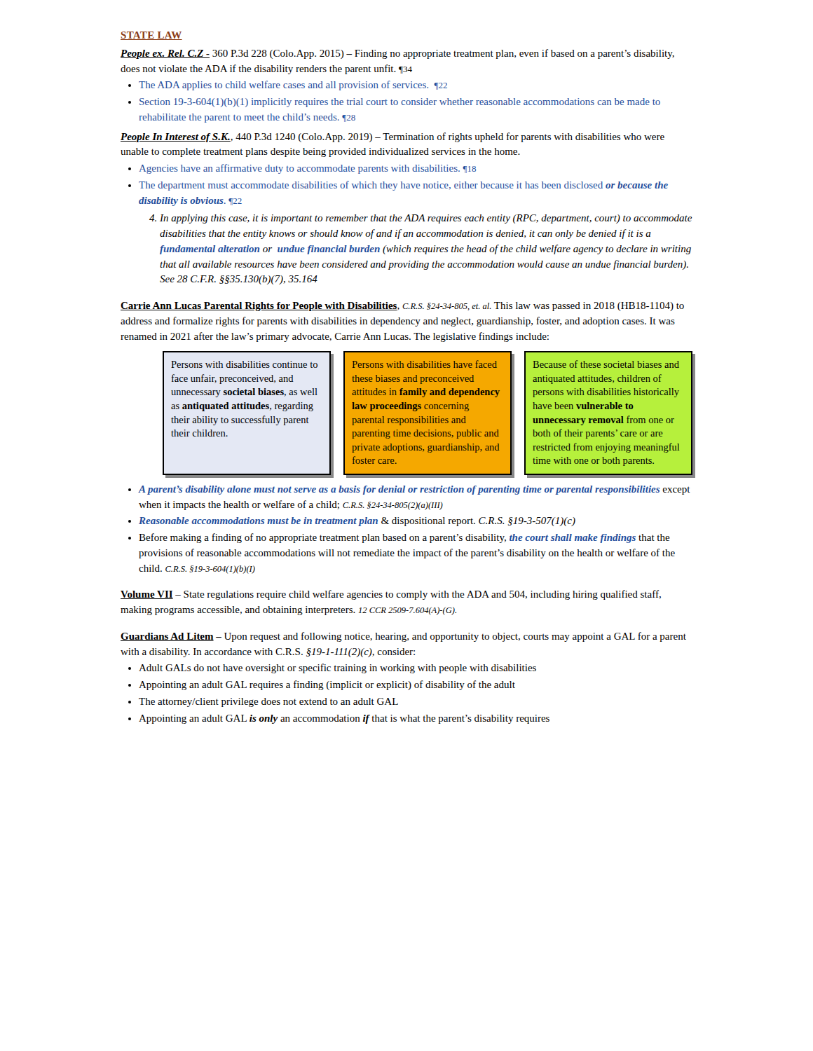STATE LAW
People ex. Rel. C.Z - 360 P.3d 228 (Colo.App. 2015) – Finding no appropriate treatment plan, even if based on a parent’s disability, does not violate the ADA if the disability renders the parent unfit. ¶34
The ADA applies to child welfare cases and all provision of services. ¶22
Section 19-3-604(1)(b)(1) implicitly requires the trial court to consider whether reasonable accommodations can be made to rehabilitate the parent to meet the child’s needs. ¶28
People In Interest of S.K., 440 P.3d 1240 (Colo.App. 2019) – Termination of rights upheld for parents with disabilities who were unable to complete treatment plans despite being provided individualized services in the home.
Agencies have an affirmative duty to accommodate parents with disabilities. ¶18
The department must accommodate disabilities of which they have notice, either because it has been disclosed or because the disability is obvious. ¶22
In applying this case, it is important to remember that the ADA requires each entity (RPC, department, court) to accommodate disabilities that the entity knows or should know of and if an accommodation is denied, it can only be denied if it is a fundamental alteration or undue financial burden (which requires the head of the child welfare agency to declare in writing that all available resources have been considered and providing the accommodation would cause an undue financial burden). See 28 C.F.R. §§35.130(b)(7), 35.164
Carrie Ann Lucas Parental Rights for People with Disabilities, C.R.S. §24-34-805, et. al. This law was passed in 2018 (HB18-1104) to address and formalize rights for parents with disabilities in dependency and neglect, guardianship, foster, and adoption cases. It was renamed in 2021 after the law’s primary advocate, Carrie Ann Lucas. The legislative findings include:
Persons with disabilities continue to face unfair, preconceived, and unnecessary societal biases, as well as antiquated attitudes, regarding their ability to successfully parent their children.
Persons with disabilities have faced these biases and preconceived attitudes in family and dependency law proceedings concerning parental responsibilities and parenting time decisions, public and private adoptions, guardianship, and foster care.
Because of these societal biases and antiquated attitudes, children of persons with disabilities historically have been vulnerable to unnecessary removal from one or both of their parents’ care or are restricted from enjoying meaningful time with one or both parents.
A parent’s disability alone must not serve as a basis for denial or restriction of parenting time or parental responsibilities except when it impacts the health or welfare of a child; C.R.S. §24-34-805(2)(a)(III)
Reasonable accommodations must be in treatment plan & dispositional report. C.R.S. §19-3-507(1)(c)
Before making a finding of no appropriate treatment plan based on a parent’s disability, the court shall make findings that the provisions of reasonable accommodations will not remediate the impact of the parent’s disability on the health or welfare of the child. C.R.S. §19-3-604(1)(b)(I)
Volume VII – State regulations require child welfare agencies to comply with the ADA and 504, including hiring qualified staff, making programs accessible, and obtaining interpreters. 12 CCR 2509-7.604(A)-(G).
Guardians Ad Litem – Upon request and following notice, hearing, and opportunity to object, courts may appoint a GAL for a parent with a disability. In accordance with C.R.S. §19-1-111(2)(c), consider:
Adult GALs do not have oversight or specific training in working with people with disabilities
Appointing an adult GAL requires a finding (implicit or explicit) of disability of the adult
The attorney/client privilege does not extend to an adult GAL
Appointing an adult GAL is only an accommodation if that is what the parent’s disability requires